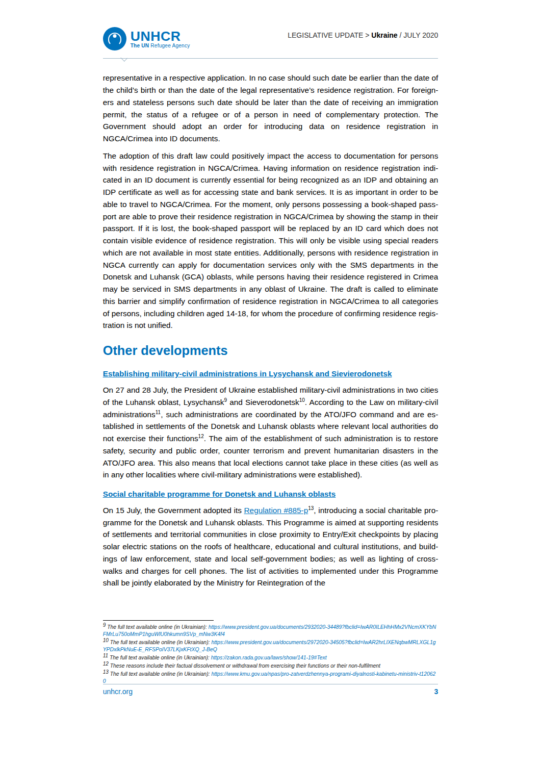UNHCR
The UN Refugee Agency
LEGISLATIVE UPDATE > Ukraine / JULY 2020
representative in a respective application. In no case should such date be earlier than the date of the child’s birth or than the date of the legal representative’s residence registration. For foreigners and stateless persons such date should be later than the date of receiving an immigration permit, the status of a refugee or of a person in need of complementary protection. The Government should adopt an order for introducing data on residence registration in NGCA/Crimea into ID documents.
The adoption of this draft law could positively impact the access to documentation for persons with residence registration in NGCA/Crimea. Having information on residence registration indicated in an ID document is currently essential for being recognized as an IDP and obtaining an IDP certificate as well as for accessing state and bank services. It is as important in order to be able to travel to NGCA/Crimea. For the moment, only persons possessing a book-shaped passport are able to prove their residence registration in NGCA/Crimea by showing the stamp in their passport. If it is lost, the book-shaped passport will be replaced by an ID card which does not contain visible evidence of residence registration. This will only be visible using special readers which are not available in most state entities. Additionally, persons with residence registration in NGCA currently can apply for documentation services only with the SMS departments in the Donetsk and Luhansk (GCA) oblasts, while persons having their residence registered in Crimea may be serviced in SMS departments in any oblast of Ukraine. The draft is called to eliminate this barrier and simplify confirmation of residence registration in NGCA/Crimea to all categories of persons, including children aged 14-18, for whom the procedure of confirming residence registration is not unified.
Other developments
Establishing military-civil administrations in Lysychansk and Sievierodonetsk
On 27 and 28 July, the President of Ukraine established military-civil administrations in two cities of the Luhansk oblast, Lysychansk9 and Sieverodonetsk10. According to the Law on military-civil administrations11, such administrations are coordinated by the ATO/JFO command and are established in settlements of the Donetsk and Luhansk oblasts where relevant local authorities do not exercise their functions12. The aim of the establishment of such administration is to restore safety, security and public order, counter terrorism and prevent humanitarian disasters in the ATO/JFO area. This also means that local elections cannot take place in these cities (as well as in any other localities where civil-military administrations were established).
Social charitable programme for Donetsk and Luhansk oblasts
On 15 July, the Government adopted its Regulation #885-p13, introducing a social charitable programme for the Donetsk and Luhansk oblasts. This Programme is aimed at supporting residents of settlements and territorial communities in close proximity to Entry/Exit checkpoints by placing solar electric stations on the roofs of healthcare, educational and cultural institutions, and buildings of law enforcement, state and local self-government bodies; as well as lighting of crosswalks and charges for cell phones. The list of activities to implemented under this Programme shall be jointly elaborated by the Ministry for Reintegration of the
9 The full text available online (in Ukrainian): https://www.president.gov.ua/documents/2932020-34489?fbclid=IwAR0ILEHhHMx2VNcmXKYbNFMrLu750oMmP1hguWlU0hkumn9SVp_mNw3K4f4
10 The full text available online (in Ukrainian): https://www.president.gov.ua/documents/2972020-34505?fbclid=IwAR2hrLlXENqbwMRLXGL1gYPDxlkPkNuE-E_RFSPoIV37LKjxKFtXQ_J-BeQ
11 The full text available online (in Ukrainian): https://zakon.rada.gov.ua/laws/show/141-19#Text
12 These reasons include their factual dissolvement or withdrawal from exercising their functions or their non-fulfilment
13 The full text available online (in Ukrainian): https://www.kmu.gov.ua/npas/pro-zatverdzhennya-programi-diyalnosti-kabinetu-ministriv-t120620
unhcr.org 3